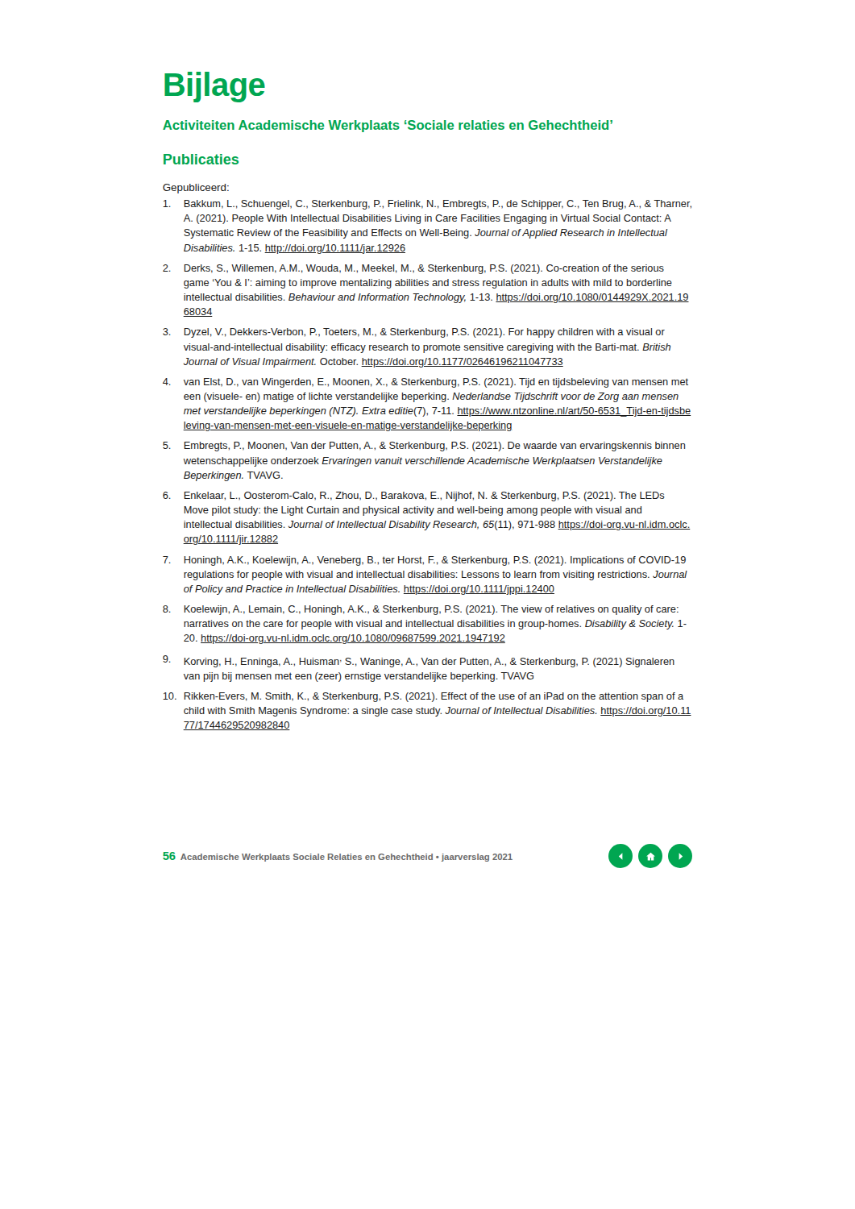Bijlage
Activiteiten Academische Werkplaats ‘Sociale relaties en Gehechtheid’
Publicaties
Gepubliceerd:
Bakkum, L., Schuengel, C., Sterkenburg, P., Frielink, N., Embregts, P., de Schipper, C., Ten Brug, A., & Tharner, A. (2021). People With Intellectual Disabilities Living in Care Facilities Engaging in Virtual Social Contact: A Systematic Review of the Feasibility and Effects on Well-Being. Journal of Applied Research in Intellectual Disabilities. 1-15. http://doi.org/10.1111/jar.12926
Derks, S., Willemen, A.M., Wouda, M., Meekel, M., & Sterkenburg, P.S. (2021). Co-creation of the serious game ‘You & I’: aiming to improve mentalizing abilities and stress regulation in adults with mild to borderline intellectual disabilities. Behaviour and Information Technology, 1-13. https://doi.org/10.1080/0144929X.2021.1968034
Dyzel, V., Dekkers-Verbon, P., Toeters, M., & Sterkenburg, P.S. (2021). For happy children with a visual or visual-and-intellectual disability: efficacy research to promote sensitive caregiving with the Barti-mat. British Journal of Visual Impairment. October. https://doi.org/10.1177/02646196211047733
van Elst, D., van Wingerden, E., Moonen, X., & Sterkenburg, P.S. (2021). Tijd en tijdsbeleving van mensen met een (visuele- en) matige of lichte verstandelijke beperking. Nederlandse Tijdschrift voor de Zorg aan mensen met verstandelijke beperkingen (NTZ). Extra editie(7), 7-11. https://www.ntzonline.nl/art/50-6531_Tijd-en-tijdsbeleving-van-mensen-met-een-visuele-en-matige-verstandelijke-beperking
Embregts, P., Moonen, Van der Putten, A., & Sterkenburg, P.S. (2021). De waarde van ervaringskennis binnen wetenschappelijke onderzoek Ervaringen vanuit verschillende Academische Werkplaatsen Verstandelijke Beperkingen. TVAVG.
Enkelaar, L., Oosterom-Calo, R., Zhou, D., Barakova, E., Nijhof, N. & Sterkenburg, P.S. (2021). The LEDs Move pilot study: the Light Curtain and physical activity and well-being among people with visual and intellectual disabilities. Journal of Intellectual Disability Research, 65(11), 971-988 https://doi-org.vu-nl.idm.oclc.org/10.1111/jir.12882
Honingh, A.K., Koelewijn, A., Veneberg, B., ter Horst, F., & Sterkenburg, P.S. (2021). Implications of COVID-19 regulations for people with visual and intellectual disabilities: Lessons to learn from visiting restrictions. Journal of Policy and Practice in Intellectual Disabilities. https://doi.org/10.1111/jppi.12400
Koelewijn, A., Lemain, C., Honingh, A.K., & Sterkenburg, P.S. (2021). The view of relatives on quality of care: narratives on the care for people with visual and intellectual disabilities in group-homes. Disability & Society. 1-20. https://doi-org.vu-nl.idm.oclc.org/10.1080/09687599.2021.1947192
Korving, H., Enninga, A., Huisman, S., Waninge, A., Van der Putten, A., & Sterkenburg, P. (2021) Signaleren van pijn bij mensen met een (zeer) ernstige verstandelijke beperking. TVAVG
Rikken-Evers, M. Smith, K., & Sterkenburg, P.S. (2021). Effect of the use of an iPad on the attention span of a child with Smith Magenis Syndrome: a single case study. Journal of Intellectual Disabilities. https://doi.org/10.1177/1744629520982840
56 Academische Werkplaats Sociale Relaties en Gehechtheid • jaarverslag 2021